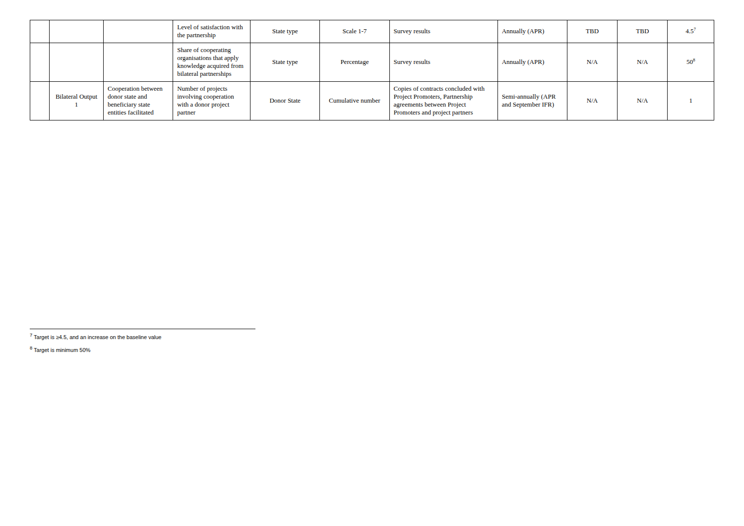| | | | Level of satisfaction with the partnership | State type | Scale 1-7 | Survey results | Annually (APR) | TBD | TBD | 4.5 7 |
| | | | Share of cooperating organisations that apply knowledge acquired from bilateral partnerships | State type | Percentage | Survey results | Annually (APR) | N/A | N/A | 50 8 |
| | Bilateral Output 1 | Cooperation between donor state and beneficiary state entities facilitated | Number of projects involving cooperation with a donor project partner | Donor State | Cumulative number | Copies of contracts concluded with Project Promoters, Partnership agreements between Project Promoters and project partners | Semi-annually (APR and September IFR) | N/A | N/A | 1 |
7 Target is ≥4.5, and an increase on the baseline value
8 Target is minimum 50%